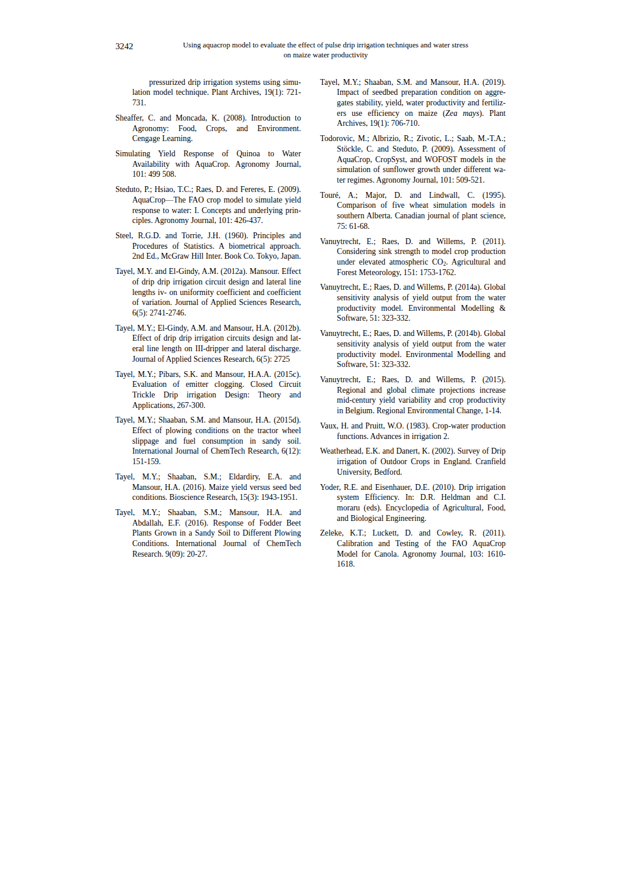3242
Using aquacrop model to evaluate the effect of pulse drip irrigation techniques and water stress
on maize water productivity
pressurized drip irrigation systems using simulation model technique. Plant Archives, 19(1): 721-731.
Sheaffer, C. and Moncada, K. (2008). Introduction to Agronomy: Food, Crops, and Environment. Cengage Learning.
Simulating Yield Response of Quinoa to Water Availability with AquaCrop. Agronomy Journal, 101: 499 508.
Steduto, P.; Hsiao, T.C.; Raes, D. and Fereres, E. (2009). AquaCrop—The FAO crop model to simulate yield response to water: I. Concepts and underlying principles. Agronomy Journal, 101: 426-437.
Steel, R.G.D. and Torrie, J.H. (1960). Principles and Procedures of Statistics. A biometrical approach. 2nd Ed., McGraw Hill Inter. Book Co. Tokyo, Japan.
Tayel, M.Y. and El-Gindy, A.M. (2012a). Mansour. Effect of drip drip irrigation circuit design and lateral line lengths iv- on uniformity coefficient and coefficient of variation. Journal of Applied Sciences Research, 6(5): 2741-2746.
Tayel, M.Y.; El-Gindy, A.M. and Mansour, H.A. (2012b). Effect of drip drip irrigation circuits design and lateral line length on III-dripper and lateral discharge. Journal of Applied Sciences Research, 6(5): 2725
Tayel, M.Y.; Pibars, S.K. and Mansour, H.A.A. (2015c). Evaluation of emitter clogging. Closed Circuit Trickle Drip irrigation Design: Theory and Applications, 267-300.
Tayel, M.Y.; Shaaban, S.M. and Mansour, H.A. (2015d). Effect of plowing conditions on the tractor wheel slippage and fuel consumption in sandy soil. International Journal of ChemTech Research, 6(12): 151-159.
Tayel, M.Y.; Shaaban, S.M.; Eldardiry, E.A. and Mansour, H.A. (2016). Maize yield versus seed bed conditions. Bioscience Research, 15(3): 1943-1951.
Tayel, M.Y.; Shaaban, S.M.; Mansour, H.A. and Abdallah, E.F. (2016). Response of Fodder Beet Plants Grown in a Sandy Soil to Different Plowing Conditions. International Journal of ChemTech Research. 9(09): 20-27.
Tayel, M.Y.; Shaaban, S.M. and Mansour, H.A. (2019). Impact of seedbed preparation condition on aggregates stability, yield, water productivity and fertilizers use efficiency on maize (Zea mays). Plant Archives, 19(1): 706-710.
Todorovic, M.; Albrizio, R.; Zivotic, L.; Saab, M.-T.A.; Stöckle, C. and Steduto, P. (2009). Assessment of AquaCrop, CropSyst, and WOFOST models in the simulation of sunflower growth under different water regimes. Agronomy Journal, 101: 509-521.
Touré, A.; Major, D. and Lindwall, C. (1995). Comparison of five wheat simulation models in southern Alberta. Canadian journal of plant science, 75: 61-68.
Vanuytrecht, E.; Raes, D. and Willems, P. (2011). Considering sink strength to model crop production under elevated atmospheric CO2. Agricultural and Forest Meteorology, 151: 1753-1762.
Vanuytrecht, E.; Raes, D. and Willems, P. (2014a). Global sensitivity analysis of yield output from the water productivity model. Environmental Modelling & Software, 51: 323-332.
Vanuytrecht, E.; Raes, D. and Willems, P. (2014b). Global sensitivity analysis of yield output from the water productivity model. Environmental Modelling and Software, 51: 323-332.
Vanuytrecht, E.; Raes, D. and Willems, P. (2015). Regional and global climate projections increase mid-century yield variability and crop productivity in Belgium. Regional Environmental Change, 1-14.
Vaux, H. and Pruitt, W.O. (1983). Crop-water production functions. Advances in irrigation 2.
Weatherhead, E.K. and Danert, K. (2002). Survey of Drip irrigation of Outdoor Crops in England. Cranfield University, Bedford.
Yoder, R.E. and Eisenhauer, D.E. (2010). Drip irrigation system Efficiency. In: D.R. Heldman and C.I. moraru (eds). Encyclopedia of Agricultural, Food, and Biological Engineering.
Zeleke, K.T.; Luckett, D. and Cowley, R. (2011). Calibration and Testing of the FAO AquaCrop Model for Canola. Agronomy Journal, 103: 1610-1618.